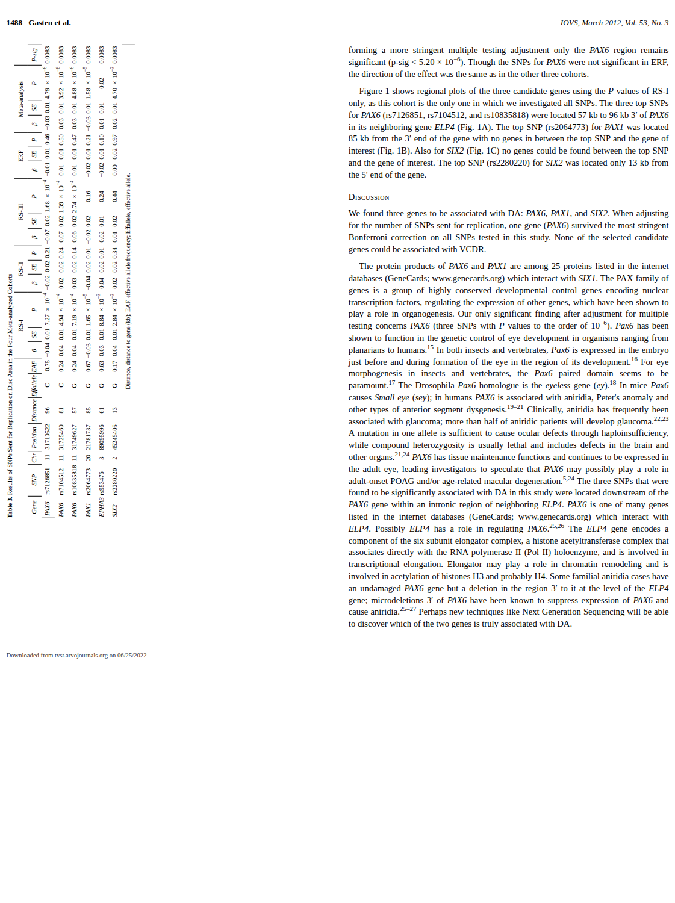1488 Gasten et al.
IOVS, March 2012, Vol. 53, No. 3
Table 3. Results of SNPs Sent for Replication on Disc Area in the Four Meta-analyzed Cohorts
| | RS-I | RS-II | RS-III | ERF | Meta-analysis |
| --- | --- | --- | --- | --- | --- |
| Gene | SNP | Chr | Position | Distance | Effallele | EAF | β | SE | P | β | SE | P | β | SE | P | β | SE | P | β | SE | P | P-sig |
| PAX6 | rs7126851 | 11 | 31710522 | 96 | C | 0.75 | −0.04 | 0.01 | 7.27 × 10 −4 | −0.02 | 0.02 | 0.21 | −0.07 | 0.02 | 1.68 × 10 −4 | −0.01 | 0.01 | 0.46 | −0.03 | 0.01 | 4.79 × 10 −6 | 0.0083 |
| PAX6 | rs7104512 | 11 | 31725460 | 81 | C | 0.24 | 0.04 | 0.01 | 4.94 × 10 −4 | 0.02 | 0.02 | 0.24 | 0.07 | 0.02 | 1.39 × 10 −4 | 0.01 | 0.01 | 0.50 | 0.03 | 0.01 | 3.92 × 10 −6 | 0.0083 |
| PAX6 | rs10835818 | 11 | 31749627 | 57 | G | 0.24 | 0.04 | 0.01 | 7.19 × 10 −4 | 0.03 | 0.02 | 0.14 | 0.06 | 0.02 | 2.74 × 10 −4 | 0.01 | 0.01 | 0.47 | 0.03 | 0.01 | 4.88 × 10 −6 | 0.0083 |
| PAX1 | rs2064773 | 20 | 21781737 | 85 | G | 0.67 | −0.03 | 0.01 | 1.65 × 10 −5 | −0.04 | 0.02 | 0.01 | −0.02 | 0.02 | 0.16 | −0.02 | 0.01 | 0.21 | −0.03 | 0.01 | 1.58 × 10 −5 | 0.0083 |
| EPHA3 | rs953476 | 3 | 89095996 | 61 | G | 0.63 | 0.03 | 0.01 | 8.84 × 10 −3 | 0.04 | 0.02 | 0.01 | 0.02 | 0.01 | 0.24 | −0.02 | 0.01 | 0.10 | 0.01 | 0.01 | 0.02 | 0.0083 |
| SIX2 | rs2280220 | 2 | 45245405 | 13 | G | 0.17 | 0.04 | 0.01 | 2.84 × 10 −3 | 0.02 | 0.02 | 0.34 | 0.01 | 0.02 | 0.44 | 0.00 | 0.02 | 0.97 | 0.02 | 0.01 | 4.70 × 10 −3 | 0.0083 |
| Distance, distance to gene (kb); EAF, effective allele frequency; Effallele, effective allele. |
forming a more stringent multiple testing adjustment only the PAX6 region remains significant (p-sig < 5.20 × 10−6). Though the SNPs for PAX6 were not significant in ERF, the direction of the effect was the same as in the other three cohorts.
Figure 1 shows regional plots of the three candidate genes using the P values of RS-I only, as this cohort is the only one in which we investigated all SNPs. The three top SNPs for PAX6 (rs7126851, rs7104512, and rs10835818) were located 57 kb to 96 kb 3′ of PAX6 in its neighboring gene ELP4 (Fig. 1A). The top SNP (rs2064773) for PAX1 was located 85 kb from the 3′ end of the gene with no genes in between the top SNP and the gene of interest (Fig. 1B). Also for SIX2 (Fig. 1C) no genes could be found between the top SNP and the gene of interest. The top SNP (rs2280220) for SIX2 was located only 13 kb from the 5′ end of the gene.
Discussion
We found three genes to be associated with DA: PAX6, PAX1, and SIX2. When adjusting for the number of SNPs sent for replication, one gene (PAX6) survived the most stringent Bonferroni correction on all SNPs tested in this study. None of the selected candidate genes could be associated with VCDR.
The protein products of PAX6 and PAX1 are among 25 proteins listed in the internet databases (GeneCards; www.genecards.org) which interact with SIX1. The PAX family of genes is a group of highly conserved developmental control genes encoding nuclear transcription factors, regulating the expression of other genes, which have been shown to play a role in organogenesis. Our only significant finding after adjustment for multiple testing concerns PAX6 (three SNPs with P values to the order of 10−6). Pax6 has been shown to function in the genetic control of eye development in organisms ranging from planarians to humans.15 In both insects and vertebrates, Pax6 is expressed in the embryo just before and during formation of the eye in the region of its development.16 For eye morphogenesis in insects and vertebrates, the Pax6 paired domain seems to be paramount.17 The Drosophila Pax6 homologue is the eyeless gene (ey).18 In mice Pax6 causes Small eye (sey); in humans PAX6 is associated with aniridia, Peter's anomaly and other types of anterior segment dysgenesis.19–21 Clinically, aniridia has frequently been associated with glaucoma; more than half of aniridic patients will develop glaucoma.22,23 A mutation in one allele is sufficient to cause ocular defects through haploinsufficiency, while compound heterozygosity is usually lethal and includes defects in the brain and other organs.21,24 PAX6 has tissue maintenance functions and continues to be expressed in the adult eye, leading investigators to speculate that PAX6 may possibly play a role in adult-onset POAG and/or age-related macular degeneration.5,24 The three SNPs that were found to be significantly associated with DA in this study were located downstream of the PAX6 gene within an intronic region of neighboring ELP4. PAX6 is one of many genes listed in the internet databases (GeneCards; www.genecards.org) which interact with ELP4. Possibly ELP4 has a role in regulating PAX6.25,26 The ELP4 gene encodes a component of the six subunit elongator complex, a histone acetyltransferase complex that associates directly with the RNA polymerase II (Pol II) holoenzyme, and is involved in transcriptional elongation. Elongator may play a role in chromatin remodeling and is involved in acetylation of histones H3 and probably H4. Some familial aniridia cases have an undamaged PAX6 gene but a deletion in the region 3′ to it at the level of the ELP4 gene; microdeletions 3′ of PAX6 have been known to suppress expression of PAX6 and cause aniridia.25–27 Perhaps new techniques like Next Generation Sequencing will be able to discover which of the two genes is truly associated with DA.
Downloaded from tvst.arvojournals.org on 06/25/2022